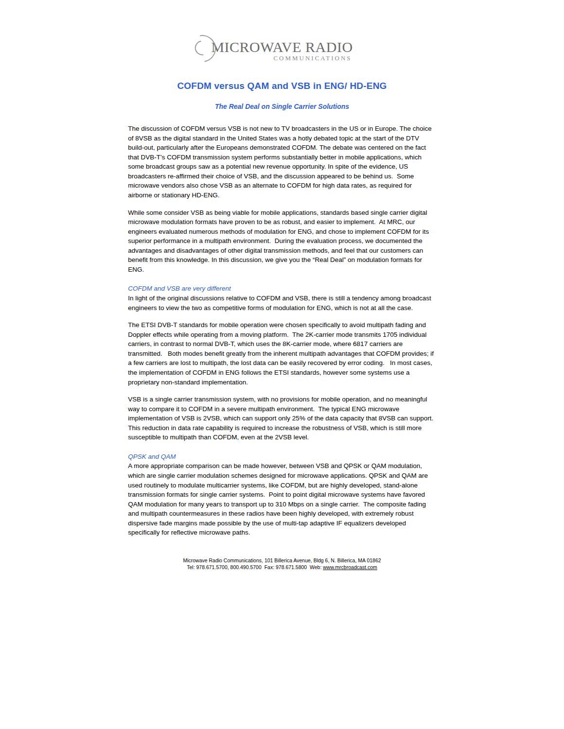MICROWAVE RADIO
COMMUNICATIONS
COFDM versus QAM and VSB in ENG/ HD-ENG
The Real Deal on Single Carrier Solutions
The discussion of COFDM versus VSB is not new to TV broadcasters in the US or in Europe. The choice of 8VSB as the digital standard in the United States was a hotly debated topic at the start of the DTV build-out, particularly after the Europeans demonstrated COFDM. The debate was centered on the fact that DVB-T’s COFDM transmission system performs substantially better in mobile applications, which some broadcast groups saw as a potential new revenue opportunity. In spite of the evidence, US broadcasters re-affirmed their choice of VSB, and the discussion appeared to be behind us. Some microwave vendors also chose VSB as an alternate to COFDM for high data rates, as required for airborne or stationary HD-ENG.
While some consider VSB as being viable for mobile applications, standards based single carrier digital microwave modulation formats have proven to be as robust, and easier to implement. At MRC, our engineers evaluated numerous methods of modulation for ENG, and chose to implement COFDM for its superior performance in a multipath environment. During the evaluation process, we documented the advantages and disadvantages of other digital transmission methods, and feel that our customers can benefit from this knowledge. In this discussion, we give you the “Real Deal” on modulation formats for ENG.
COFDM and VSB are very different
In light of the original discussions relative to COFDM and VSB, there is still a tendency among broadcast engineers to view the two as competitive forms of modulation for ENG, which is not at all the case.
The ETSI DVB-T standards for mobile operation were chosen specifically to avoid multipath fading and Doppler effects while operating from a moving platform. The 2K-carrier mode transmits 1705 individual carriers, in contrast to normal DVB-T, which uses the 8K-carrier mode, where 6817 carriers are transmitted. Both modes benefit greatly from the inherent multipath advantages that COFDM provides; if a few carriers are lost to multipath, the lost data can be easily recovered by error coding. In most cases, the implementation of COFDM in ENG follows the ETSI standards, however some systems use a proprietary non-standard implementation.
VSB is a single carrier transmission system, with no provisions for mobile operation, and no meaningful way to compare it to COFDM in a severe multipath environment. The typical ENG microwave implementation of VSB is 2VSB, which can support only 25% of the data capacity that 8VSB can support. This reduction in data rate capability is required to increase the robustness of VSB, which is still more susceptible to multipath than COFDM, even at the 2VSB level.
QPSK and QAM
A more appropriate comparison can be made however, between VSB and QPSK or QAM modulation, which are single carrier modulation schemes designed for microwave applications. QPSK and QAM are used routinely to modulate multicarrier systems, like COFDM, but are highly developed, stand-alone transmission formats for single carrier systems. Point to point digital microwave systems have favored QAM modulation for many years to transport up to 310 Mbps on a single carrier. The composite fading and multipath countermeasures in these radios have been highly developed, with extremely robust dispersive fade margins made possible by the use of multi-tap adaptive IF equalizers developed specifically for reflective microwave paths.
Microwave Radio Communications, 101 Billerica Avenue, Bldg 6, N. Billerica, MA 01862
Tel: 978.671.5700, 800.490.5700 Fax: 978.671.5800 Web: www.mrcbroadcast.com